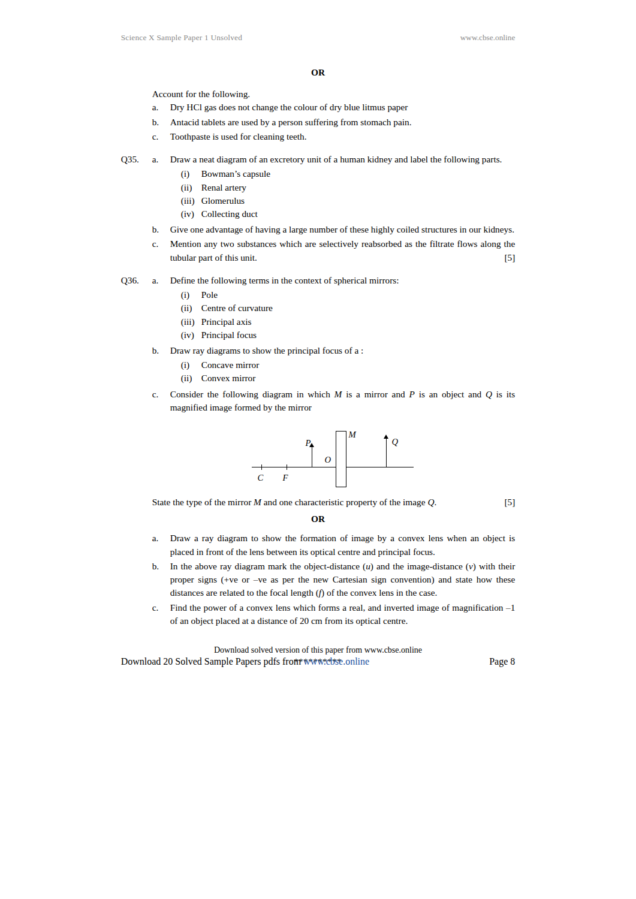Science X Sample Paper 1 Unsolved
www.cbse.online
OR
Account for the following.
a. Dry HCl gas does not change the colour of dry blue litmus paper
b. Antacid tablets are used by a person suffering from stomach pain.
c. Toothpaste is used for cleaning teeth.
Q35.
a. Draw a neat diagram of an excretory unit of a human kidney and label the following parts.
(i) Bowman’s capsule
(ii) Renal artery
(iii) Glomerulus
(iv) Collecting duct
b. Give one advantage of having a large number of these highly coiled structures in our kidneys.
c. Mention any two substances which are selectively reabsorbed as the filtrate flows along the tubular part of this unit. [5]
Q36.
a. Define the following terms in the context of spherical mirrors:
(i) Pole
(ii) Centre of curvature
(iii) Principal axis
(iv) Principal focus
b. Draw ray diagrams to show the principal focus of a :
(i) Concave mirror
(ii) Convex mirror
c. Consider the following diagram in which M is a mirror and P is an object and Q is its magnified image formed by the mirror
M
Q
P
O
C
F
State the type of the mirror M and one characteristic property of the image Q. [5]
OR
a. Draw a ray diagram to show the formation of image by a convex lens when an object is placed in front of the lens between its optical centre and principal focus.
b. In the above ray diagram mark the object-distance (u) and the image-distance (v) with their proper signs (+ve or –ve as per the new Cartesian sign convention) and state how these distances are related to the focal length (f) of the convex lens in the case.
c. Find the power of a convex lens which forms a real, and inverted image of magnification –1 of an object placed at a distance of 20 cm from its optical centre.
Download solved version of this paper from www.cbse.online
**********
Download 20 Solved Sample Papers pdfs from www.cbse.online
Page 8